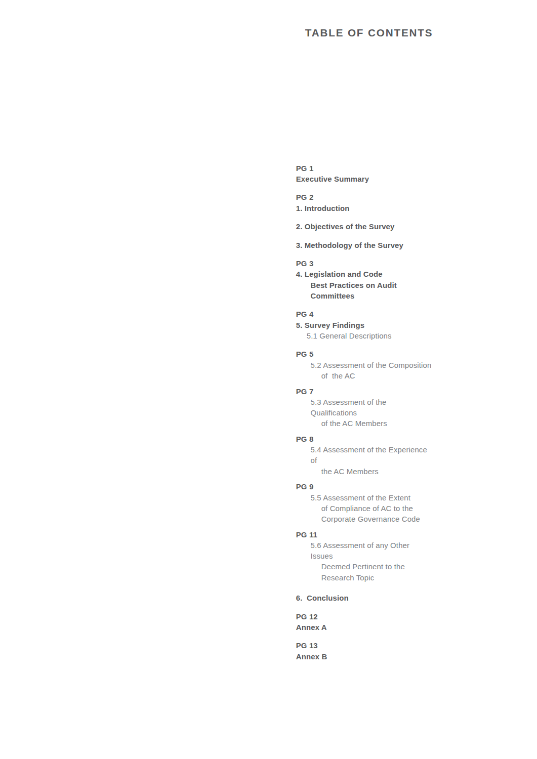TABLE OF CONTENTS
PG 1
Executive Summary
PG 2
1. Introduction
2. Objectives of the Survey
3. Methodology of the Survey
PG 3
4. Legislation and Code
Best Practices on Audit Committees
PG 4
5. Survey Findings
5.1 General Descriptions
PG 5
5.2 Assessment of the Composition
of the AC
PG 7
5.3 Assessment of the Qualifications
of the AC Members
PG 8
5.4 Assessment of the Experience of
the AC Members
PG 9
5.5 Assessment of the Extent
of Compliance of AC to the
Corporate Governance Code
PG 11
5.6 Assessment of any Other Issues
Deemed Pertinent to the
Research Topic
6. Conclusion
PG 12
Annex A
PG 13
Annex B